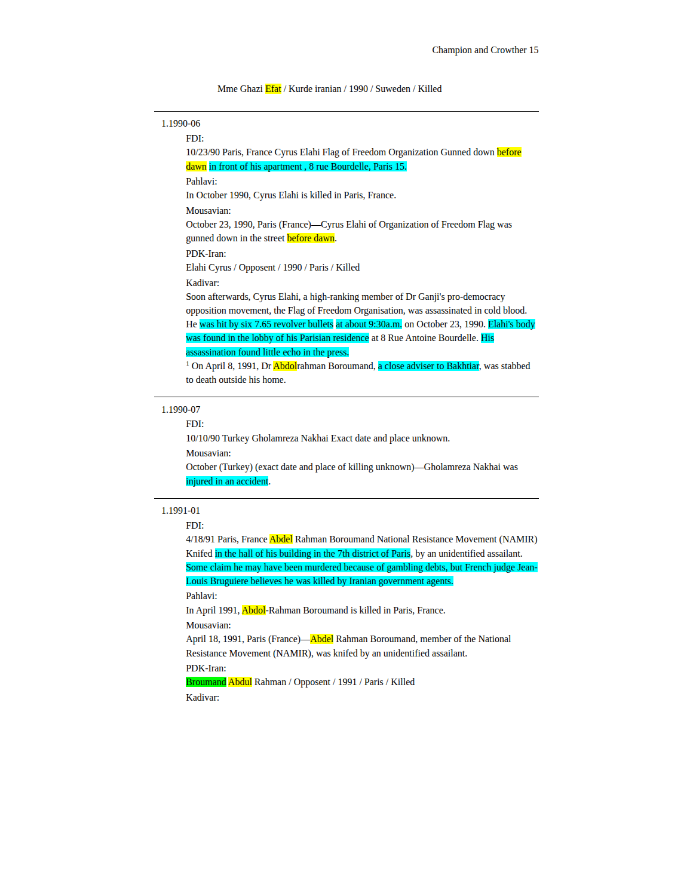Champion and Crowther 15
Mme Ghazi Efat / Kurde iranian / 1990 / Suweden / Killed
1.1990-06
FDI:
10/23/90 Paris, France Cyrus Elahi Flag of Freedom Organization Gunned down before dawn in front of his apartment , 8 rue Bourdelle, Paris 15.
Pahlavi:
In October 1990, Cyrus Elahi is killed in Paris, France.
Mousavian:
October 23, 1990, Paris (France)—Cyrus Elahi of Organization of Freedom Flag was gunned down in the street before dawn.
PDK-Iran:
Elahi Cyrus / Opposent / 1990 / Paris / Killed
Kadivar:
Soon afterwards, Cyrus Elahi, a high-ranking member of Dr Ganji's pro-democracy opposition movement, the Flag of Freedom Organisation, was assassinated in cold blood. He was hit by six 7.65 revolver bullets at about 9:30a.m. on October 23, 1990. Elahi's body was found in the lobby of his Parisian residence at 8 Rue Antoine Bourdelle. His assassination found little echo in the press.
1 On April 8, 1991, Dr Abdolrahman Boroumand, a close adviser to Bakhtiar, was stabbed to death outside his home.
1.1990-07
FDI:
10/10/90 Turkey Gholamreza Nakhai Exact date and place unknown.
Mousavian:
October (Turkey) (exact date and place of killing unknown)—Gholamreza Nakhai was injured in an accident.
1.1991-01
FDI:
4/18/91 Paris, France Abdel Rahman Boroumand National Resistance Movement (NAMIR) Knifed in the hall of his building in the 7th district of Paris, by an unidentified assailant. Some claim he may have been murdered because of gambling debts, but French judge Jean-Louis Bruguiere believes he was killed by Iranian government agents.
Pahlavi:
In April 1991, Abdol-Rahman Boroumand is killed in Paris, France.
Mousavian:
April 18, 1991, Paris (France)—Abdel Rahman Boroumand, member of the National Resistance Movement (NAMIR), was knifed by an unidentified assailant.
PDK-Iran:
Broumand Abdul Rahman / Opposent / 1991 / Paris / Killed
Kadivar: